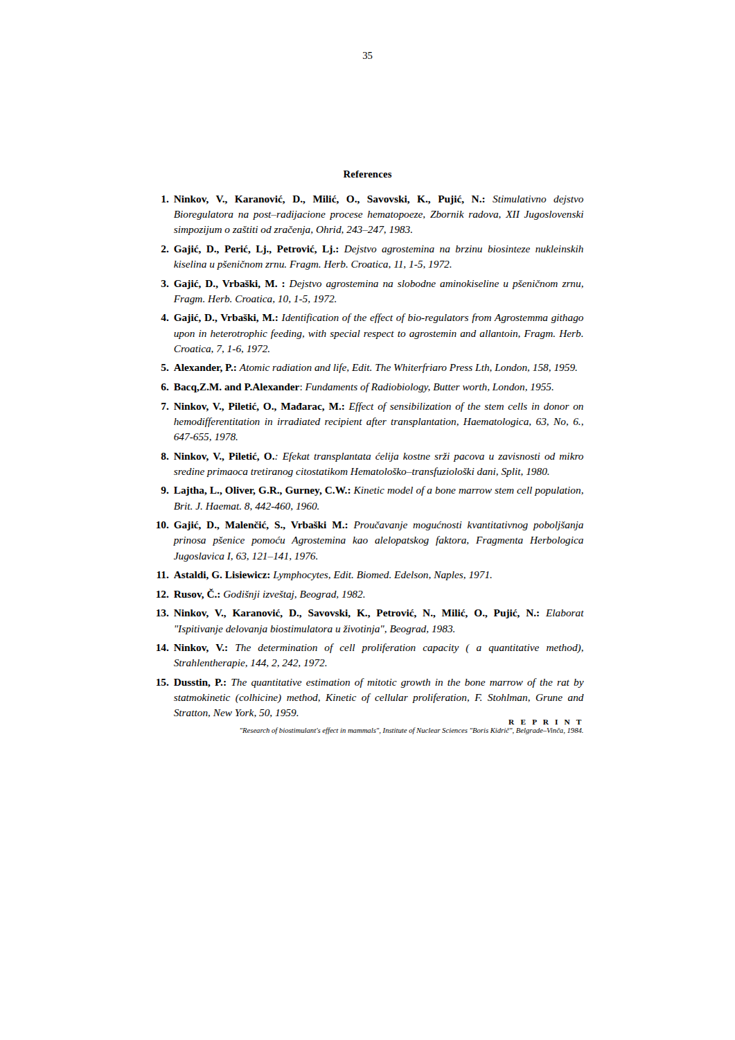35
References
1. Ninkov, V., Karanović, D., Milić, O., Savovski, K., Pujić, N.: Stimulativno dejstvo Bioregulatora na post–radijacione procese hematopoeze, Zbornik radova, XII Jugoslovenski simpozijum o zaštiti od zračenja, Ohrid, 243–247, 1983.
2. Gajić, D., Perić, Lj., Petrović, Lj.: Dejstvo agrostemina na brzinu biosinteze nukleinskih kiselina u pšeničnom zrnu. Fragm. Herb. Croatica, 11, 1-5, 1972.
3. Gajić, D., Vrbaški, M. : Dejstvo agrostemina na slobodne aminokiseline u pšeničnom zrnu, Fragm. Herb. Croatica, 10, 1-5, 1972.
4. Gajić, D., Vrbaški, M.: Identification of the effect of bio-regulators from Agrostemma githago upon in heterotrophic feeding, with special respect to agrostemin and allantoin, Fragm. Herb. Croatica, 7, 1-6, 1972.
5. Alexander, P.: Atomic radiation and life, Edit. The Whiterfriaro Press Lth, London, 158, 1959.
6. Bacq,Z.M. and P.Alexander: Fundaments of Radiobiology, Butter worth, London, 1955.
7. Ninkov, V., Piletić, O., Mađarac, M.: Effect of sensibilization of the stem cells in donor on hemodifferentitation in irradiated recipient after transplantation, Haematologica, 63, No, 6., 647-655, 1978.
8. Ninkov, V., Piletić, O.: Efekat transplantata ćelija kostne srži pacova u zavisnosti od mikro sredine primaoca tretiranog citostatikom Hematološko–transfuziološki dani, Split, 1980.
9. Lajtha, L., Oliver, G.R., Gurney, C.W.: Kinetic model of a bone marrow stem cell population, Brit. J. Haemat. 8, 442-460, 1960.
10. Gajić, D., Malenčić, S., Vrbaški M.: Proučavanje mogućnosti kvantitativnog poboljšanja prinosa pšenice pomoću Agrostemina kao alelopatskog faktora, Fragmenta Herbologica Jugoslavica I, 63, 121–141, 1976.
11. Astaldi, G. Lisiewicz: Lymphocytes, Edit. Biomed. Edelson, Naples, 1971.
12. Rusov, Č.: Godišnji izveštaj, Beograd, 1982.
13. Ninkov, V., Karanović, D., Savovski, K., Petrović, N., Milić, O., Pujić, N.: Elaborat "Ispitivanje delovanja biostimulatora u životinja", Beograd, 1983.
14. Ninkov, V.: The determination of cell proliferation capacity ( a quantitative method), Strahlentherapie, 144, 2, 242, 1972.
15. Dusstin, P.: The quantitative estimation of mitotic growth in the bone marrow of the rat by statmokinetic (colhicine) method, Kinetic of cellular proliferation, F. Stohlman, Grune and Stratton, New York, 50, 1959.
R E P R I N T
"Research of biostimulant's effect in mammals", Institute of Nuclear Sciences "Boris Kidrič", Belgrade–Vinča, 1984.